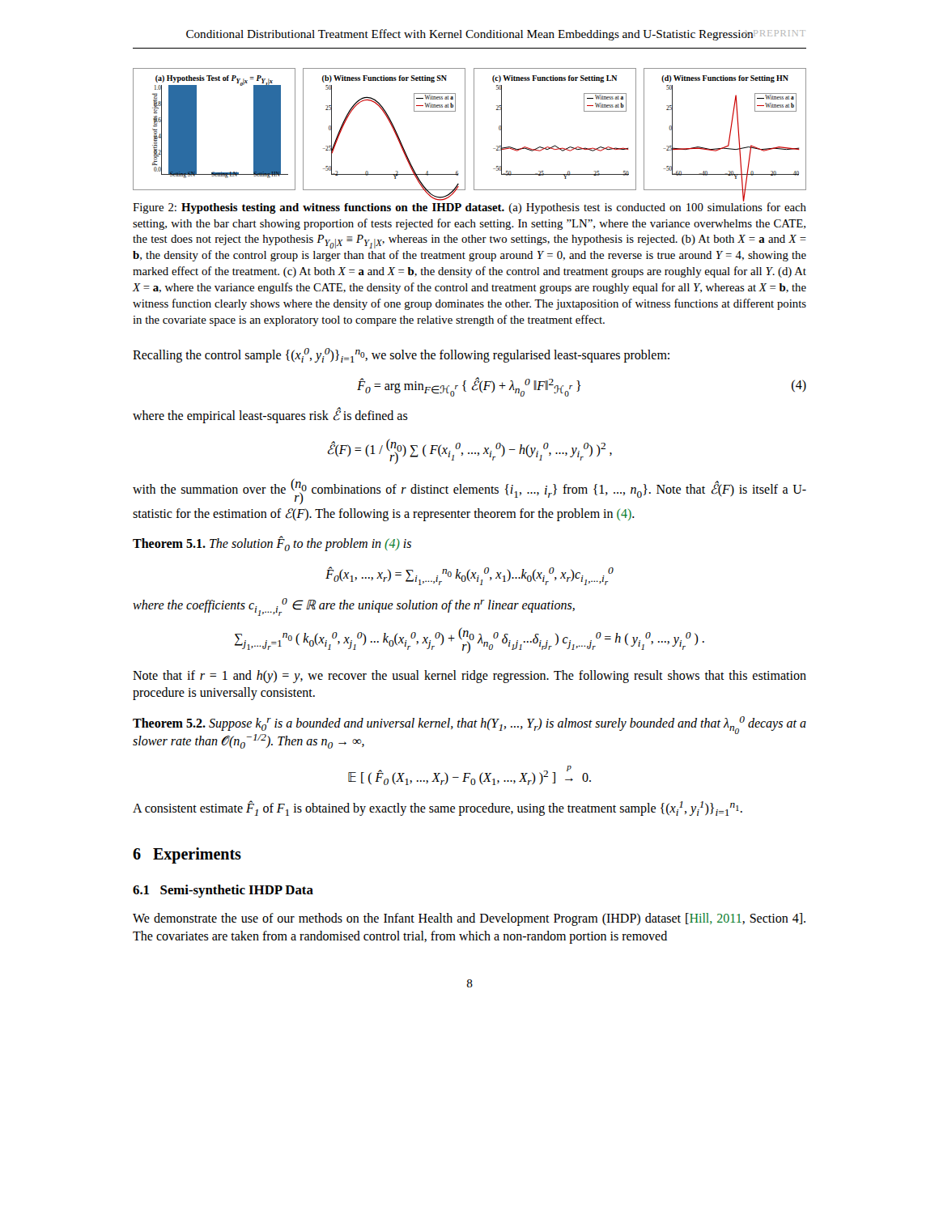Conditional Distributional Treatment Effect with Kernel Conditional Mean Embeddings and U-Statistic Regression A PREPRINT
(a) Hypothesis Test of PY0|x = PY1|x
Proportions of tests rejected
1.00.80.60.40.20.0
Setting SN Setting LN Setting HN
(b) Witness Functions for Setting SN
50250−25−50
Witness at a
Witness at b
−20246
Y
(c) Witness Functions for Setting LN
50250−25−50
Witness at a
Witness at b
−50−2502550
Y
(d) Witness Functions for Setting HN
50250−25−50
Witness at a
Witness at b
−60−40−2002040
Y
Figure 2: Hypothesis testing and witness functions on the IHDP dataset. (a) Hypothesis test is conducted on 100 simulations for each setting, with the bar chart showing proportion of tests rejected for each setting. In setting ”LN”, where the variance overwhelms the CATE, the test does not reject the hypothesis PY0|X ≡ PY1|X, whereas in the other two settings, the hypothesis is rejected. (b) At both X = a and X = b, the density of the control group is larger than that of the treatment group around Y = 0, and the reverse is true around Y = 4, showing the marked effect of the treatment. (c) At both X = a and X = b, the density of the control and treatment groups are roughly equal for all Y. (d) At X = a, where the variance engulfs the CATE, the density of the control and treatment groups are roughly equal for all Y, whereas at X = b, the witness function clearly shows where the density of one group dominates the other. The juxtaposition of witness functions at different points in the covariate space is an exploratory tool to compare the relative strength of the treatment effect.
Recalling the control sample {(xi0, yi0)}i=1n0, we solve the following regularised least-squares problem:
F̂0 = arg minF∈ℋ0r { ℰ̂(F) + λn00 ‖F‖2ℋ0r } (4)
where the empirical least-squares risk ℰ̂ is defined as
ℰ̂(F) = (1 / (n0 r)) ∑ ( F(xi10, ..., xir0) − h(yi10, ..., yir0) )2 ,
with the summation over the (n0 r) combinations of r distinct elements {i1, ..., ir} from {1, ..., n0}. Note that ℰ̂(F) is itself a U-statistic for the estimation of ℰ(F). The following is a representer theorem for the problem in (4).
Theorem 5.1. The solution F̂0 to the problem in (4) is
F̂0(x1, ..., xr) = ∑i1,...,irn0 k0(xi10, x1)...k0(xir0, xr)ci1,...,ir0
where the coefficients ci1,...,ir0 ∈ ℝ are the unique solution of the nr linear equations,
∑j1,...,jr=1n0 ( k0(xi10, xj10) ... k0(xir0, xjr0) + (n0 r) λn00 δi1j1...δirjr ) cj1,...,jr0 = h ( yi10, ..., yir0 ) .
Note that if r = 1 and h(y) = y, we recover the usual kernel ridge regression. The following result shows that this estimation procedure is universally consistent.
Theorem 5.2. Suppose k0r is a bounded and universal kernel, that h(Y1, ..., Yr) is almost surely bounded and that λn00 decays at a slower rate than 𝒪(n0−1/2). Then as n0 → ∞,
𝔼 [ ( F̂0 (X1, ..., Xr) − F0 (X1, ..., Xr) )2 ] p→ 0.
A consistent estimate F̂1 of F1 is obtained by exactly the same procedure, using the treatment sample {(xi1, yi1)}i=1n1.
6 Experiments
6.1 Semi-synthetic IHDP Data
We demonstrate the use of our methods on the Infant Health and Development Program (IHDP) dataset [Hill, 2011, Section 4]. The covariates are taken from a randomised control trial, from which a non-random portion is removed
8